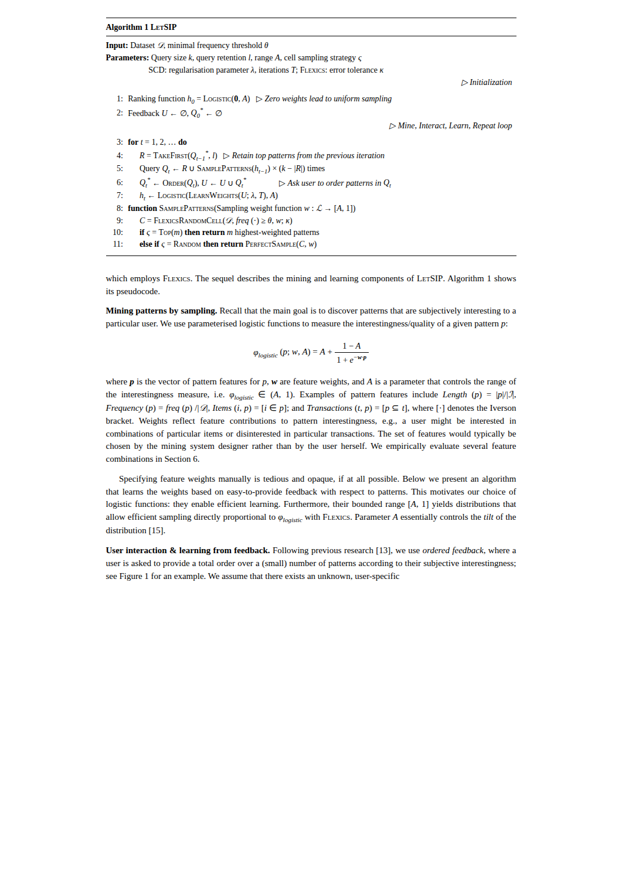Algorithm 1 LetSIP
Input: Dataset 𝒟, minimal frequency threshold θ
Parameters: Query size k, query retention l, range A, cell sampling strategy ς SCD: regularisation parameter λ, iterations T; Flexics: error tolerance κ
▷ Initialization
1: Ranking function h0 = Logistic(0, A) ▷ Zero weights lead to uniform sampling
2: Feedback U ← ∅, Q0* ← ∅
▷ Mine, Interact, Learn, Repeat loop
3: for t = 1, 2, … do
4: R = TakeFirst(Qt−1*, l) ▷ Retain top patterns from the previous iteration
5: Query Qt ← R ∪ SamplePatterns(ht−1) × (k − |R|) times
6: Qt* ← Order(Qt), U ← U ∪ Qt* ▷ Ask user to order patterns in Qt
7: ht ← Logistic(LearnWeights(U; λ, T), A)
8: function SamplePatterns(Sampling weight function w : ℒ → [A, 1])
9: C = FlexicsRandomCell(𝒟, freq (·) ≥ θ, w; κ)
10: if ς = Top(m) then return m highest-weighted patterns
11: else if ς = Random then return PerfectSample(C, w)
which employs Flexics. The sequel describes the mining and learning components of LetSIP. Algorithm 1 shows its pseudocode.
Mining patterns by sampling. Recall that the main goal is to discover patterns that are subjectively interesting to a particular user. We use parameterised logistic functions to measure the interestingness/quality of a given pattern p:
φlogistic (p; w, A) = A + 1 − A 1 + e−w·p
where p is the vector of pattern features for p, w are feature weights, and A is a parameter that controls the range of the interestingness measure, i.e. φlogistic ∈ (A, 1). Examples of pattern features include Length (p) = |p|/|ℐ|, Frequency (p) = freq (p) /|𝒟|, Items (i, p) = [i ∈ p]; and Transactions (t, p) = [p ⊆ t], where [·] denotes the Iverson bracket. Weights reflect feature contributions to pattern interestingness, e.g., a user might be interested in combinations of particular items or disinterested in particular transactions. The set of features would typically be chosen by the mining system designer rather than by the user herself. We empirically evaluate several feature combinations in Section 6.
Specifying feature weights manually is tedious and opaque, if at all possible. Below we present an algorithm that learns the weights based on easy-to-provide feedback with respect to patterns. This motivates our choice of logistic functions: they enable efficient learning. Furthermore, their bounded range [A, 1] yields distributions that allow efficient sampling directly proportional to φlogistic with Flexics. Parameter A essentially controls the tilt of the distribution [15].
User interaction & learning from feedback. Following previous research [13], we use ordered feedback, where a user is asked to provide a total order over a (small) number of patterns according to their subjective interestingness; see Figure 1 for an example. We assume that there exists an unknown, user-specific